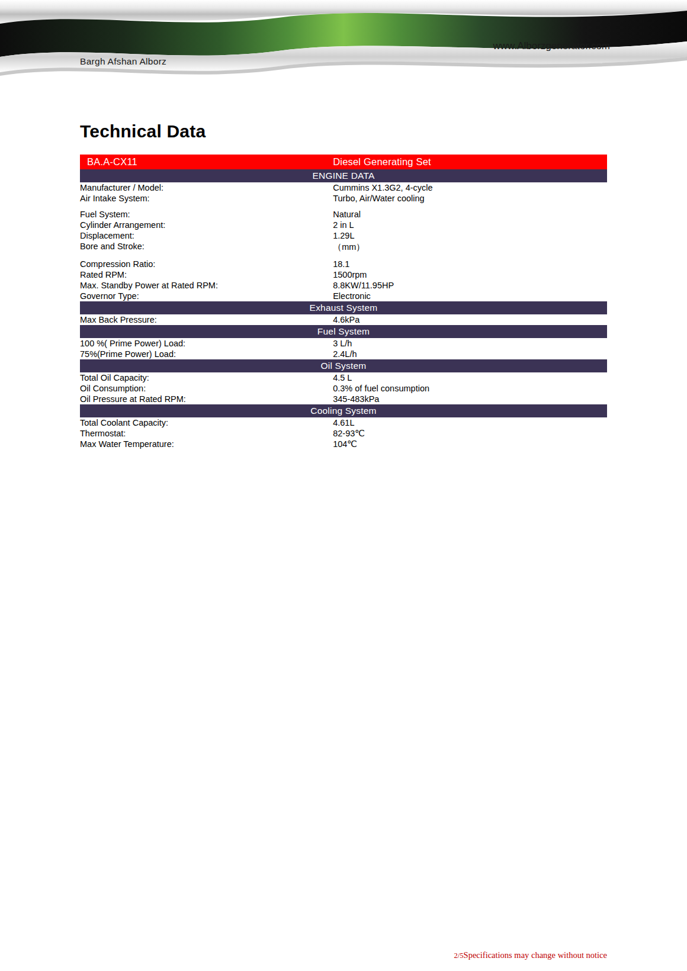Bargh Afshan Alborz
www.Alborzgenerator.com
Technical Data
| BA.A-CX11 | Diesel Generating Set |
| ENGINE DATA |
| Manufacturer / Model: | Cummins X1.3G2, 4-cycle |
| Air Intake System: | Turbo, Air/Water cooling |
| Fuel System: | Natural |
| Cylinder Arrangement: | 2 in L |
| Displacement: | 1.29L |
| Bore and Stroke: | （mm） |
| Compression Ratio: | 18.1 |
| Rated RPM: | 1500rpm |
| Max. Standby Power at Rated RPM: | 8.8KW/11.95HP |
| Governor Type: | Electronic |
| Exhaust System |
| Max Back Pressure: | 4.6kPa |
| Fuel System |
| 100 %( Prime Power) Load: | 3 L/h |
| 75%(Prime Power) Load: | 2.4L/h |
| Oil System |
| Total Oil Capacity: | 4.5 L |
| Oil Consumption: | 0.3% of fuel consumption |
| Oil Pressure at Rated RPM: | 345-483kPa |
| Cooling System |
| Total Coolant Capacity: | 4.61L |
| Thermostat: | 82-93℃ |
| Max Water Temperature: | 104℃ |
2/5 Specifications may change without notice